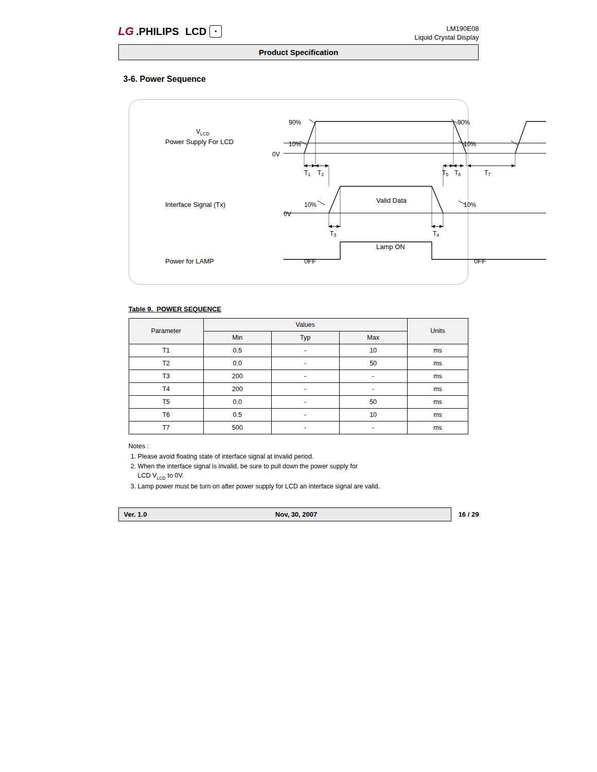LG.PHILIPS LCD ★
LM190E08
Liquid Crystal Display
Product Specification
3-6. Power Sequence
VLCD Power Supply For LCD 90% 10% 0V 90% 10% T1 T2 T5 T6 T7 Interface Signal (Tx) 10% 0V Valid Data 10% T3 T4 Power for LAMP Lamp ON 0FF 0FF
Table 9. POWER SEQUENCE
| Parameter | Values | Units |
| --- | --- | --- |
| Min | Typ | Max |
| T1 | 0.5 | - | 10 | ms |
| T2 | 0.0 | - | 50 | ms |
| T3 | 200 | - | - | ms |
| T4 | 200 | - | - | ms |
| T5 | 0.0 | - | 50 | ms |
| T6 | 0.5 | - | 10 | ms |
| T7 | 500 | - | - | ms |
Notes :
Please avoid floating state of interface signal at invalid period.
When the interface signal is invalid, be sure to pull down the power supply for
LCD VLCD to 0V.
Lamp power must be turn on after power supply for LCD an interface signal are valid.
Ver. 1.0 Nov, 30, 2007
16 / 29